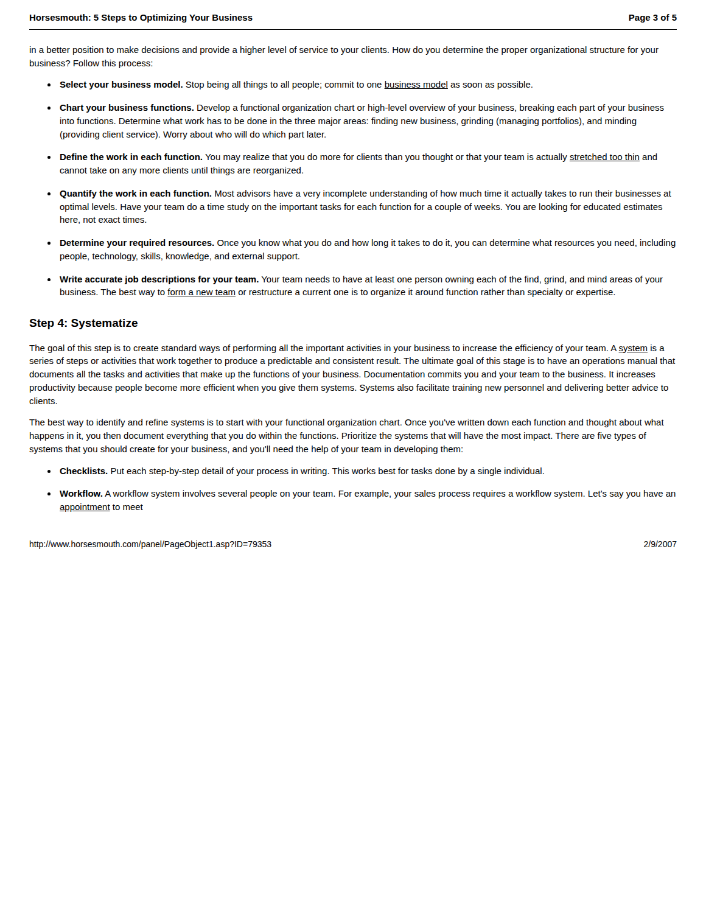Horsesmouth: 5 Steps to Optimizing Your Business Page 3 of 5
in a better position to make decisions and provide a higher level of service to your clients. How do you determine the proper organizational structure for your business? Follow this process:
Select your business model. Stop being all things to all people; commit to one business model as soon as possible.
Chart your business functions. Develop a functional organization chart or high-level overview of your business, breaking each part of your business into functions. Determine what work has to be done in the three major areas: finding new business, grinding (managing portfolios), and minding (providing client service). Worry about who will do which part later.
Define the work in each function. You may realize that you do more for clients than you thought or that your team is actually stretched too thin and cannot take on any more clients until things are reorganized.
Quantify the work in each function. Most advisors have a very incomplete understanding of how much time it actually takes to run their businesses at optimal levels. Have your team do a time study on the important tasks for each function for a couple of weeks. You are looking for educated estimates here, not exact times.
Determine your required resources. Once you know what you do and how long it takes to do it, you can determine what resources you need, including people, technology, skills, knowledge, and external support.
Write accurate job descriptions for your team. Your team needs to have at least one person owning each of the find, grind, and mind areas of your business. The best way to form a new team or restructure a current one is to organize it around function rather than specialty or expertise.
Step 4: Systematize
The goal of this step is to create standard ways of performing all the important activities in your business to increase the efficiency of your team. A system is a series of steps or activities that work together to produce a predictable and consistent result. The ultimate goal of this stage is to have an operations manual that documents all the tasks and activities that make up the functions of your business. Documentation commits you and your team to the business. It increases productivity because people become more efficient when you give them systems. Systems also facilitate training new personnel and delivering better advice to clients.
The best way to identify and refine systems is to start with your functional organization chart. Once you've written down each function and thought about what happens in it, you then document everything that you do within the functions. Prioritize the systems that will have the most impact. There are five types of systems that you should create for your business, and you'll need the help of your team in developing them:
Checklists. Put each step-by-step detail of your process in writing. This works best for tasks done by a single individual.
Workflow. A workflow system involves several people on your team. For example, your sales process requires a workflow system. Let's say you have an appointment to meet
http://www.horsesmouth.com/panel/PageObject1.asp?ID=79353 2/9/2007